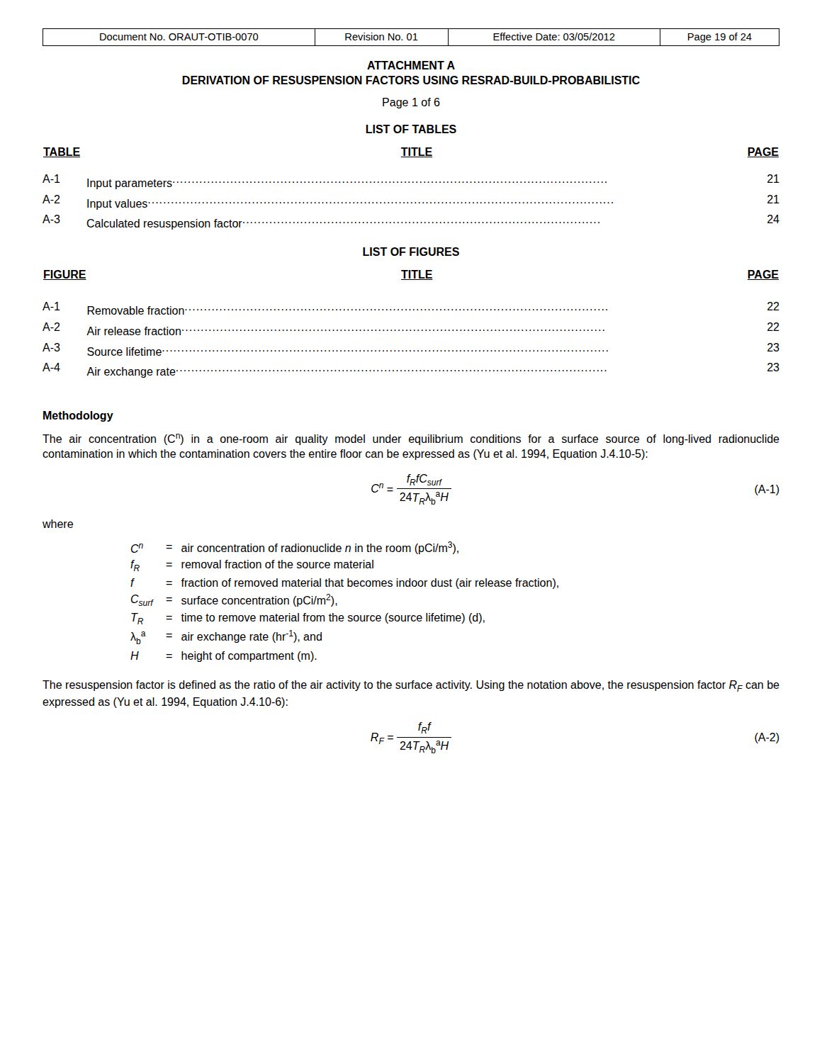| Document No. ORAUT-OTIB-0070 | Revision No. 01 | Effective Date: 03/05/2012 | Page 19 of 24 |
ATTACHMENT A
DERIVATION OF RESUSPENSION FACTORS USING RESRAD-BUILD-PROBABILISTIC
Page 1 of 6
LIST OF TABLES
| TABLE | TITLE | PAGE |
| --- | --- | --- |
| A-1 | Input parameters ................................................................................................................. | 21 |
| A-2 | Input values ......................................................................................................................... | 21 |
| A-3 | Calculated resuspension factor ............................................................................................. | 24 |
LIST OF FIGURES
| FIGURE | TITLE | PAGE |
| --- | --- | --- |
| A-1 | Removable fraction .............................................................................................................. | 22 |
| A-2 | Air release fraction .............................................................................................................. | 22 |
| A-3 | Source lifetime .................................................................................................................... | 23 |
| A-4 | Air exchange rate ................................................................................................................ | 23 |
Methodology
The air concentration (Cn) in a one-room air quality model under equilibrium conditions for a surface source of long-lived radionuclide contamination in which the contamination covers the entire floor can be expressed as (Yu et al. 1994, Equation J.4.10-5):
Cn = fRfCsurf 24TRλbaH (A-1)
where
| C n | = | air concentration of radionuclide n in the room (pCi/m 3 ), |
| f R | = | removal fraction of the source material |
| f | = | fraction of removed material that becomes indoor dust (air release fraction), |
| C surf | = | surface concentration (pCi/m 2 ), |
| T R | = | time to remove material from the source (source lifetime) (d), |
| λ b a | = | air exchange rate (hr -1 ), and |
| H | = | height of compartment (m). |
The resuspension factor is defined as the ratio of the air activity to the surface activity. Using the notation above, the resuspension factor RF can be expressed as (Yu et al. 1994, Equation J.4.10-6):
RF = fRf 24TRλbaH (A-2)